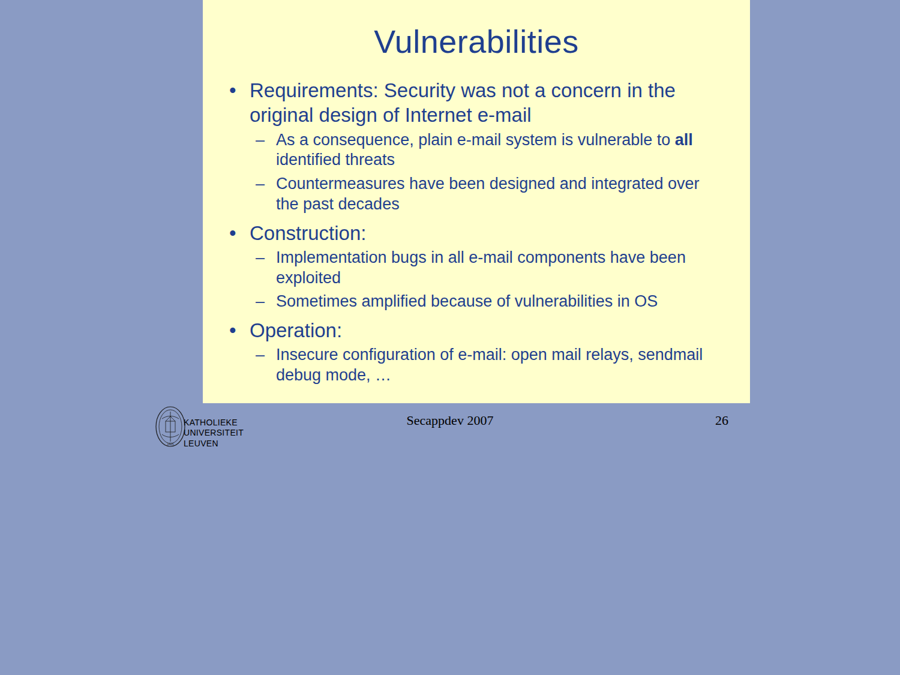Vulnerabilities
Requirements: Security was not a concern in the original design of Internet e-mail
As a consequence, plain e-mail system is vulnerable to all identified threats
Countermeasures have been designed and integrated over the past decades
Construction:
Implementation bugs in all e-mail components have been exploited
Sometimes amplified because of vulnerabilities in OS
Operation:
Insecure configuration of e-mail: open mail relays, sendmail debug mode, …
1425
KATHOLIEKE
UNIVERSITEIT
LEUVEN
Secappdev 2007
26